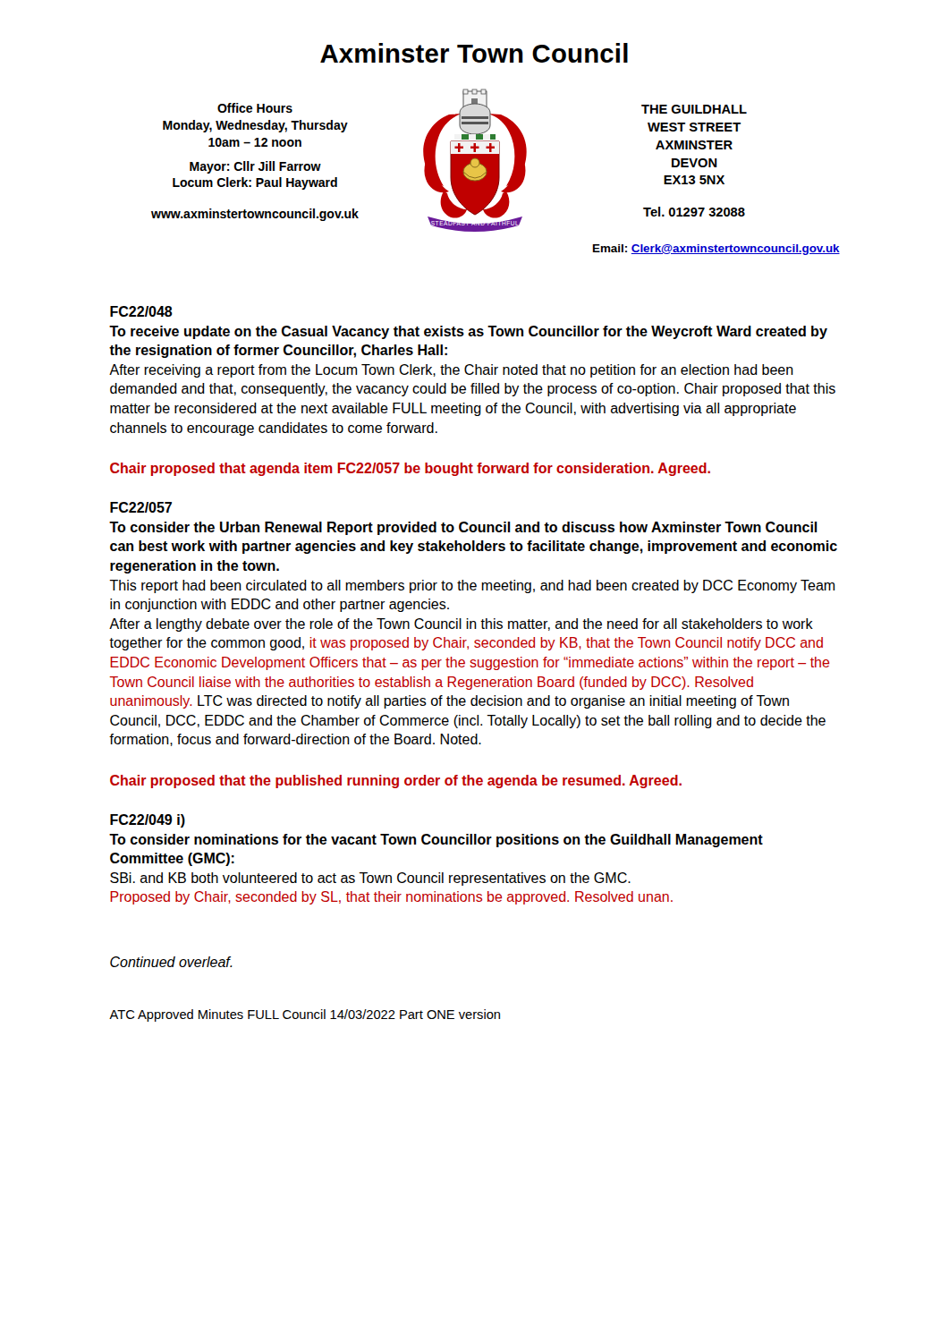Axminster Town Council
Office Hours
Monday, Wednesday, Thursday
10am – 12 noon
Mayor: Cllr Jill Farrow
Locum Clerk: Paul Hayward
www.axminstertowncouncil.gov.uk
STEADFAST AND FAITHFUL
THE GUILDHALL
WEST STREET
AXMINSTER
DEVON
EX13 5NX
Tel. 01297 32088
Email: Clerk@axminstertowncouncil.gov.uk
FC22/048
To receive update on the Casual Vacancy that exists as Town Councillor for the Weycroft Ward created by the resignation of former Councillor, Charles Hall:
After receiving a report from the Locum Town Clerk, the Chair noted that no petition for an election had been demanded and that, consequently, the vacancy could be filled by the process of co-option. Chair proposed that this matter be reconsidered at the next available FULL meeting of the Council, with advertising via all appropriate channels to encourage candidates to come forward.
Chair proposed that agenda item FC22/057 be bought forward for consideration. Agreed.
FC22/057
To consider the Urban Renewal Report provided to Council and to discuss how Axminster Town Council can best work with partner agencies and key stakeholders to facilitate change, improvement and economic regeneration in the town.
This report had been circulated to all members prior to the meeting, and had been created by DCC Economy Team in conjunction with EDDC and other partner agencies.
After a lengthy debate over the role of the Town Council in this matter, and the need for all stakeholders to work together for the common good, it was proposed by Chair, seconded by KB, that the Town Council notify DCC and EDDC Economic Development Officers that – as per the suggestion for “immediate actions” within the report – the Town Council liaise with the authorities to establish a Regeneration Board (funded by DCC). Resolved unanimously. LTC was directed to notify all parties of the decision and to organise an initial meeting of Town Council, DCC, EDDC and the Chamber of Commerce (incl. Totally Locally) to set the ball rolling and to decide the formation, focus and forward-direction of the Board. Noted.
Chair proposed that the published running order of the agenda be resumed. Agreed.
FC22/049 i)
To consider nominations for the vacant Town Councillor positions on the Guildhall Management Committee (GMC):
SBi. and KB both volunteered to act as Town Council representatives on the GMC.
Proposed by Chair, seconded by SL, that their nominations be approved. Resolved unan.
Continued overleaf.
ATC Approved Minutes FULL Council 14/03/2022 Part ONE version